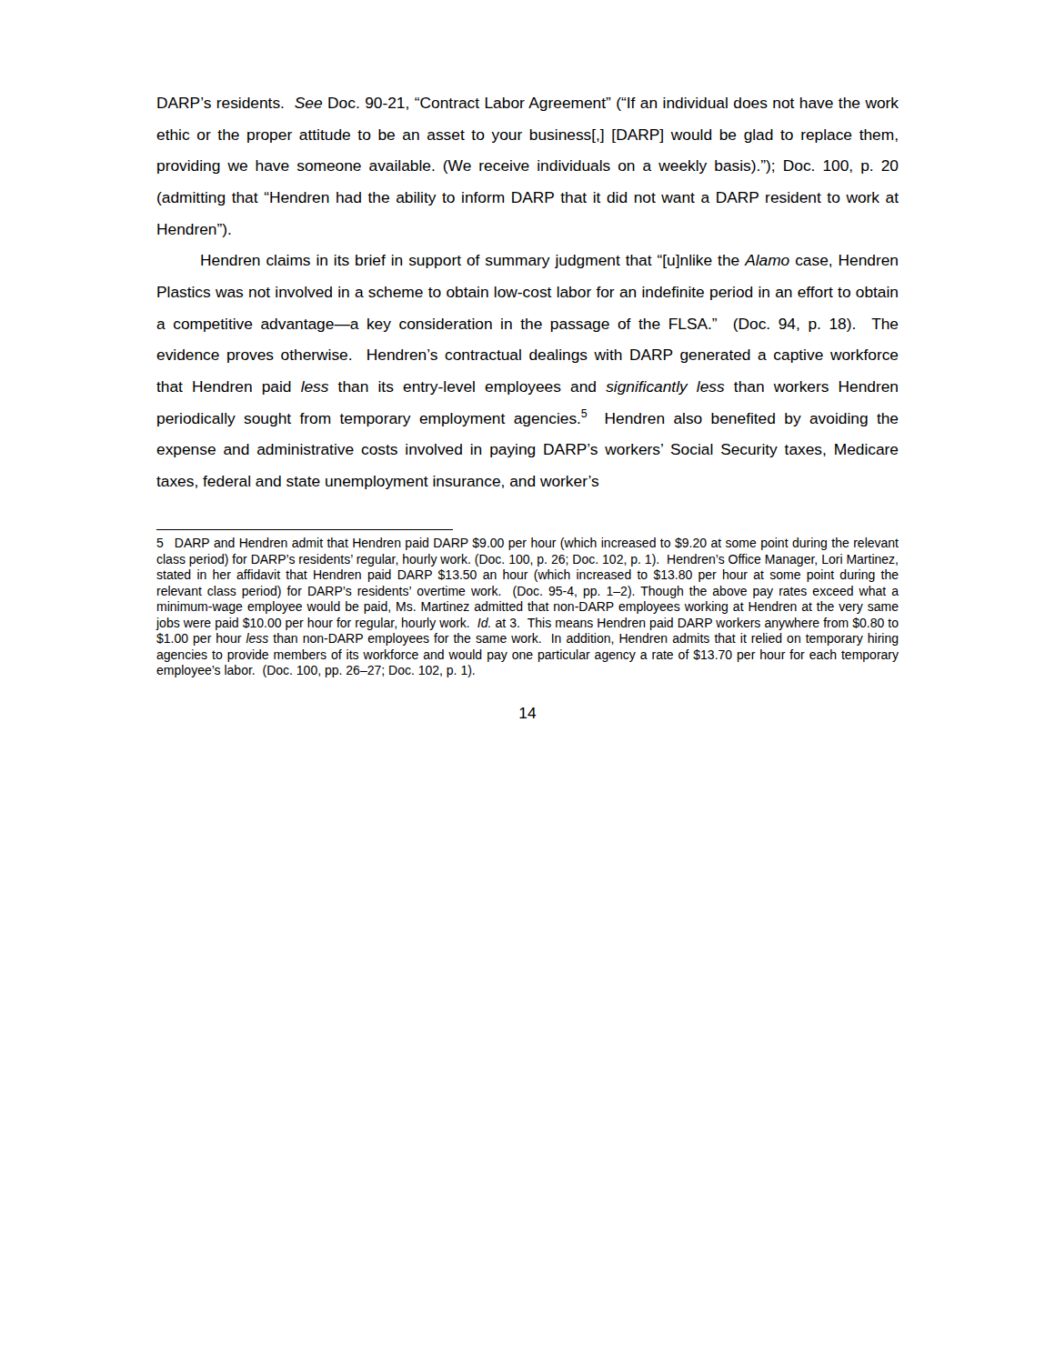DARP’s residents. See Doc. 90-21, “Contract Labor Agreement” (“If an individual does not have the work ethic or the proper attitude to be an asset to your business[,] [DARP] would be glad to replace them, providing we have someone available. (We receive individuals on a weekly basis).”); Doc. 100, p. 20 (admitting that “Hendren had the ability to inform DARP that it did not want a DARP resident to work at Hendren”).
Hendren claims in its brief in support of summary judgment that “[u]nlike the Alamo case, Hendren Plastics was not involved in a scheme to obtain low-cost labor for an indefinite period in an effort to obtain a competitive advantage—a key consideration in the passage of the FLSA.” (Doc. 94, p. 18). The evidence proves otherwise. Hendren’s contractual dealings with DARP generated a captive workforce that Hendren paid less than its entry-level employees and significantly less than workers Hendren periodically sought from temporary employment agencies.5 Hendren also benefited by avoiding the expense and administrative costs involved in paying DARP’s workers’ Social Security taxes, Medicare taxes, federal and state unemployment insurance, and worker’s
5 DARP and Hendren admit that Hendren paid DARP $9.00 per hour (which increased to $9.20 at some point during the relevant class period) for DARP’s residents’ regular, hourly work. (Doc. 100, p. 26; Doc. 102, p. 1). Hendren’s Office Manager, Lori Martinez, stated in her affidavit that Hendren paid DARP $13.50 an hour (which increased to $13.80 per hour at some point during the relevant class period) for DARP’s residents’ overtime work. (Doc. 95-4, pp. 1–2). Though the above pay rates exceed what a minimum-wage employee would be paid, Ms. Martinez admitted that non-DARP employees working at Hendren at the very same jobs were paid $10.00 per hour for regular, hourly work. Id. at 3. This means Hendren paid DARP workers anywhere from $0.80 to $1.00 per hour less than non-DARP employees for the same work. In addition, Hendren admits that it relied on temporary hiring agencies to provide members of its workforce and would pay one particular agency a rate of $13.70 per hour for each temporary employee’s labor. (Doc. 100, pp. 26–27; Doc. 102, p. 1).
14